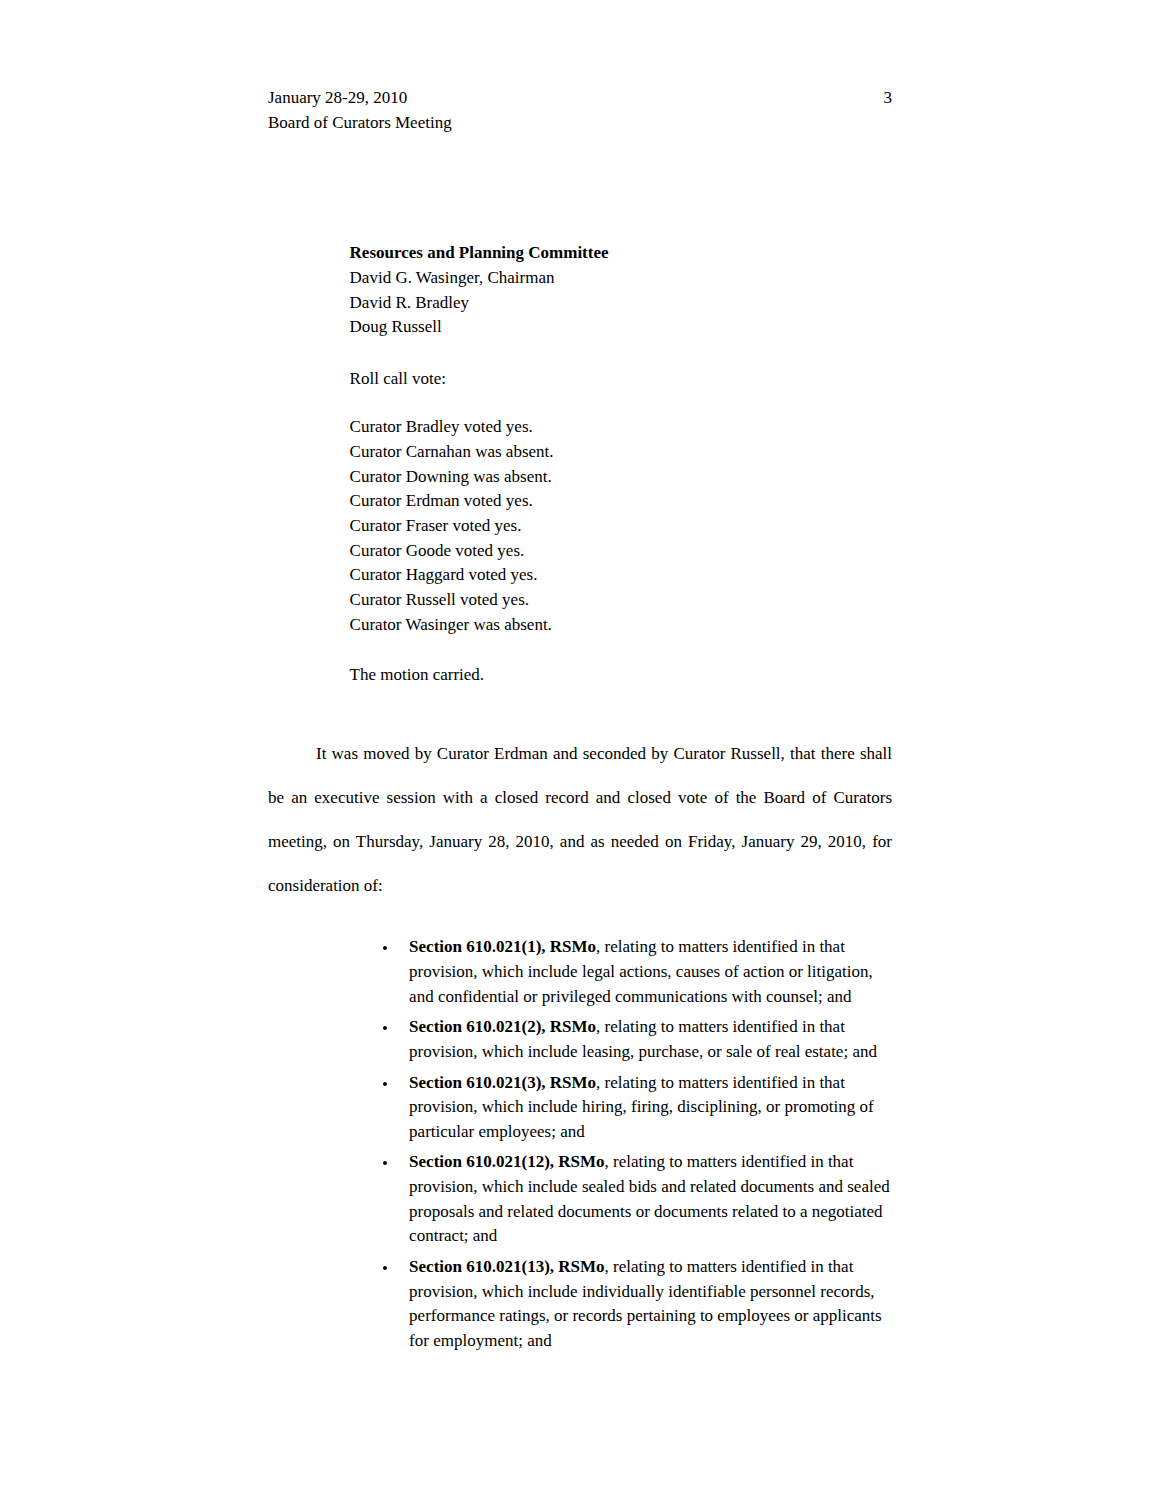January 28-29, 2010 Board of Curators Meeting
3
Resources and Planning Committee
David G. Wasinger, Chairman
David R. Bradley
Doug Russell
Roll call vote:
Curator Bradley voted yes.
Curator Carnahan was absent.
Curator Downing was absent.
Curator Erdman voted yes.
Curator Fraser voted yes.
Curator Goode voted yes.
Curator Haggard voted yes.
Curator Russell voted yes.
Curator Wasinger was absent.
The motion carried.
It was moved by Curator Erdman and seconded by Curator Russell, that there shall be an executive session with a closed record and closed vote of the Board of Curators meeting, on Thursday, January 28, 2010, and as needed on Friday, January 29, 2010, for consideration of:
Section 610.021(1), RSMo, relating to matters identified in that provision, which include legal actions, causes of action or litigation, and confidential or privileged communications with counsel; and
Section 610.021(2), RSMo, relating to matters identified in that provision, which include leasing, purchase, or sale of real estate; and
Section 610.021(3), RSMo, relating to matters identified in that provision, which include hiring, firing, disciplining, or promoting of particular employees; and
Section 610.021(12), RSMo, relating to matters identified in that provision, which include sealed bids and related documents and sealed proposals and related documents or documents related to a negotiated contract; and
Section 610.021(13), RSMo, relating to matters identified in that provision, which include individually identifiable personnel records, performance ratings, or records pertaining to employees or applicants for employment; and